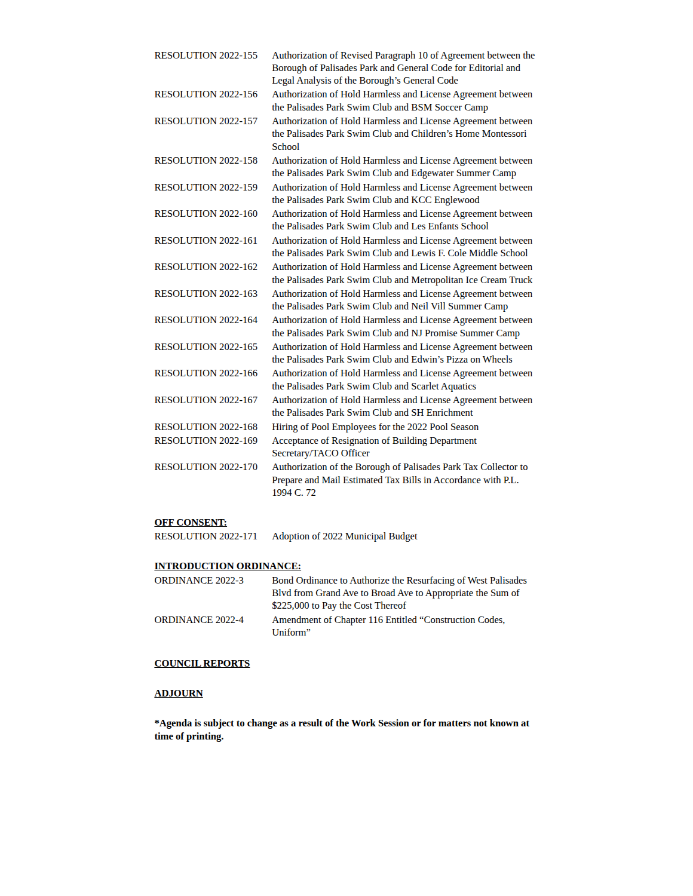| RESOLUTION 2022-155 | Authorization of Revised Paragraph 10 of Agreement between the Borough of Palisades Park and General Code for Editorial and Legal Analysis of the Borough’s General Code |
| RESOLUTION 2022-156 | Authorization of Hold Harmless and License Agreement between the Palisades Park Swim Club and BSM Soccer Camp |
| RESOLUTION 2022-157 | Authorization of Hold Harmless and License Agreement between the Palisades Park Swim Club and Children’s Home Montessori School |
| RESOLUTION 2022-158 | Authorization of Hold Harmless and License Agreement between the Palisades Park Swim Club and Edgewater Summer Camp |
| RESOLUTION 2022-159 | Authorization of Hold Harmless and License Agreement between the Palisades Park Swim Club and KCC Englewood |
| RESOLUTION 2022-160 | Authorization of Hold Harmless and License Agreement between the Palisades Park Swim Club and Les Enfants School |
| RESOLUTION 2022-161 | Authorization of Hold Harmless and License Agreement between the Palisades Park Swim Club and Lewis F. Cole Middle School |
| RESOLUTION 2022-162 | Authorization of Hold Harmless and License Agreement between the Palisades Park Swim Club and Metropolitan Ice Cream Truck |
| RESOLUTION 2022-163 | Authorization of Hold Harmless and License Agreement between the Palisades Park Swim Club and Neil Vill Summer Camp |
| RESOLUTION 2022-164 | Authorization of Hold Harmless and License Agreement between the Palisades Park Swim Club and NJ Promise Summer Camp |
| RESOLUTION 2022-165 | Authorization of Hold Harmless and License Agreement between the Palisades Park Swim Club and Edwin’s Pizza on Wheels |
| RESOLUTION 2022-166 | Authorization of Hold Harmless and License Agreement between the Palisades Park Swim Club and Scarlet Aquatics |
| RESOLUTION 2022-167 | Authorization of Hold Harmless and License Agreement between the Palisades Park Swim Club and SH Enrichment |
| RESOLUTION 2022-168 | Hiring of Pool Employees for the 2022 Pool Season |
| RESOLUTION 2022-169 | Acceptance of Resignation of Building Department Secretary/TACO Officer |
| RESOLUTION 2022-170 | Authorization of the Borough of Palisades Park Tax Collector to Prepare and Mail Estimated Tax Bills in Accordance with P.L. 1994 C. 72 |
OFF CONSENT:
| RESOLUTION 2022-171 | Adoption of 2022 Municipal Budget |
INTRODUCTION ORDINANCE:
| ORDINANCE 2022-3 | Bond Ordinance to Authorize the Resurfacing of West Palisades Blvd from Grand Ave to Broad Ave to Appropriate the Sum of $225,000 to Pay the Cost Thereof |
| ORDINANCE 2022-4 | Amendment of Chapter 116 Entitled “Construction Codes, Uniform” |
COUNCIL REPORTS
ADJOURN
*Agenda is subject to change as a result of the Work Session or for matters not known at time of printing.